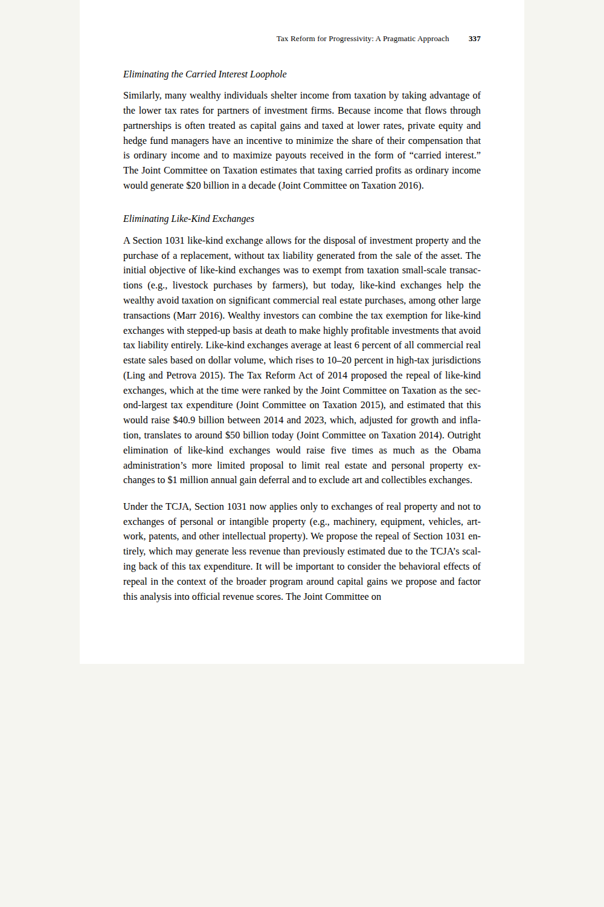Tax Reform for Progressivity: A Pragmatic Approach 337
Eliminating the Carried Interest Loophole
Similarly, many wealthy individuals shelter income from taxation by taking advantage of the lower tax rates for partners of investment firms. Because income that flows through partnerships is often treated as capital gains and taxed at lower rates, private equity and hedge fund managers have an incentive to minimize the share of their compensation that is ordinary income and to maximize payouts received in the form of “carried interest.” The Joint Committee on Taxation estimates that taxing carried profits as ordinary income would generate $20 billion in a decade (Joint Committee on Taxation 2016).
Eliminating Like-Kind Exchanges
A Section 1031 like-kind exchange allows for the disposal of investment property and the purchase of a replacement, without tax liability generated from the sale of the asset. The initial objective of like-kind exchanges was to exempt from taxation small-scale transactions (e.g., livestock purchases by farmers), but today, like-kind exchanges help the wealthy avoid taxation on significant commercial real estate purchases, among other large transactions (Marr 2016). Wealthy investors can combine the tax exemption for like-kind exchanges with stepped-up basis at death to make highly profitable investments that avoid tax liability entirely. Like-kind exchanges average at least 6 percent of all commercial real estate sales based on dollar volume, which rises to 10–20 percent in high-tax jurisdictions (Ling and Petrova 2015). The Tax Reform Act of 2014 proposed the repeal of like-kind exchanges, which at the time were ranked by the Joint Committee on Taxation as the second-largest tax expenditure (Joint Committee on Taxation 2015), and estimated that this would raise $40.9 billion between 2014 and 2023, which, adjusted for growth and inflation, translates to around $50 billion today (Joint Committee on Taxation 2014). Outright elimination of like-kind exchanges would raise five times as much as the Obama administration’s more limited proposal to limit real estate and personal property exchanges to $1 million annual gain deferral and to exclude art and collectibles exchanges.
Under the TCJA, Section 1031 now applies only to exchanges of real property and not to exchanges of personal or intangible property (e.g., machinery, equipment, vehicles, artwork, patents, and other intellectual property). We propose the repeal of Section 1031 entirely, which may generate less revenue than previously estimated due to the TCJA’s scaling back of this tax expenditure. It will be important to consider the behavioral effects of repeal in the context of the broader program around capital gains we propose and factor this analysis into official revenue scores. The Joint Committee on